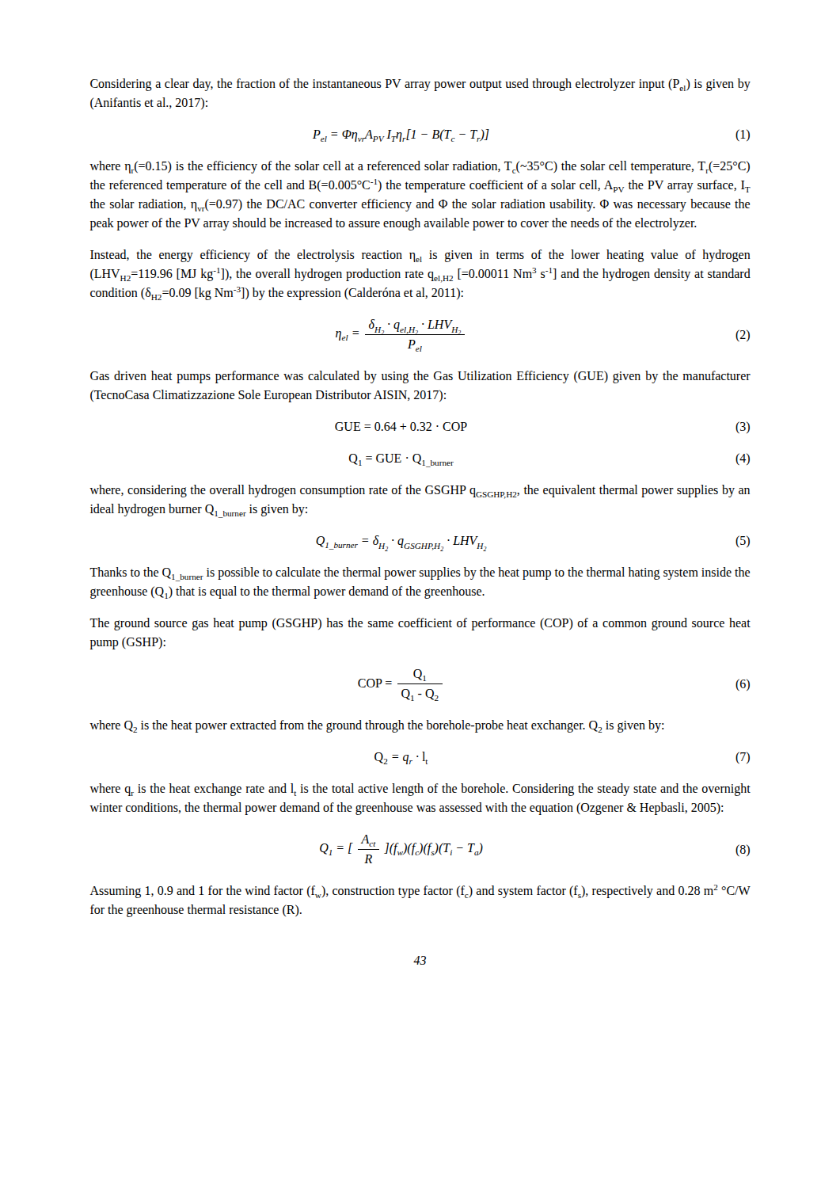Considering a clear day, the fraction of the instantaneous PV array power output used through electrolyzer input (Pel) is given by (Anifantis et al., 2017):
Pel = ΦηvrAPV ITηr[1 − B(Tc − Tr)]
(1)
where ηr(=0.15) is the efficiency of the solar cell at a referenced solar radiation, Tc(~35°C) the solar cell temperature, Tr(=25°C) the referenced temperature of the cell and B(=0.005°C-1) the temperature coefficient of a solar cell, APV the PV array surface, IT the solar radiation, ηvr(=0.97) the DC/AC converter efficiency and Φ the solar radiation usability. Φ was necessary because the peak power of the PV array should be increased to assure enough available power to cover the needs of the electrolyzer.
Instead, the energy efficiency of the electrolysis reaction ηel is given in terms of the lower heating value of hydrogen (LHVH2=119.96 [MJ kg-1]), the overall hydrogen production rate qel,H2 [=0.00011 Nm3 s-1] and the hydrogen density at standard condition (δH2=0.09 [kg Nm-3]) by the expression (Calderóna et al, 2011):
ηel = δH2 · qel,H2 · LHVH2 Pel
(2)
Gas driven heat pumps performance was calculated by using the Gas Utilization Efficiency (GUE) given by the manufacturer (TecnoCasa Climatizzazione Sole European Distributor AISIN, 2017):
GUE = 0.64 + 0.32 · COP
(3)
Q1 = GUE · Q1_burner
(4)
where, considering the overall hydrogen consumption rate of the GSGHP qGSGHP,H2, the equivalent thermal power supplies by an ideal hydrogen burner Q1_burner is given by:
Q1_burner = δH2 · qGSGHP,H2 · LHVH2
(5)
Thanks to the Q1_burner is possible to calculate the thermal power supplies by the heat pump to the thermal hating system inside the greenhouse (Q1) that is equal to the thermal power demand of the greenhouse.
The ground source gas heat pump (GSGHP) has the same coefficient of performance (COP) of a common ground source heat pump (GSHP):
COP = Q1 Q1 - Q2
(6)
where Q2 is the heat power extracted from the ground through the borehole-probe heat exchanger. Q2 is given by:
Q2 = qr · lt
(7)
where qr is the heat exchange rate and lt is the total active length of the borehole. Considering the steady state and the overnight winter conditions, the thermal power demand of the greenhouse was assessed with the equation (Ozgener & Hepbasli, 2005):
Q1 = [ Act R ](fw)(fc)(fs)(Ti − Ta)
(8)
Assuming 1, 0.9 and 1 for the wind factor (fw), construction type factor (fc) and system factor (fs), respectively and 0.28 m2 °C/W for the greenhouse thermal resistance (R).
43